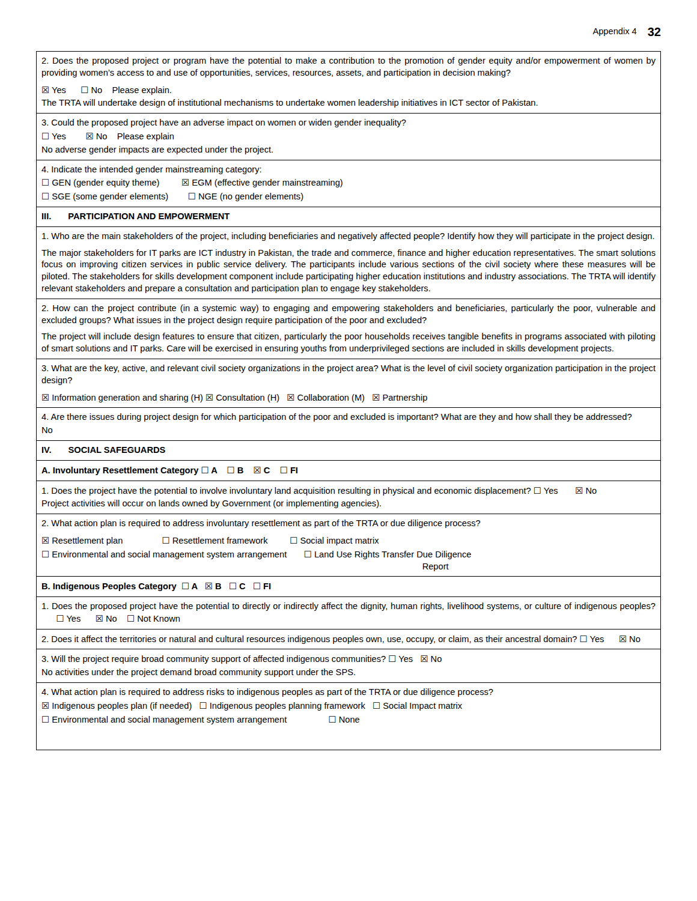Appendix 432
| 2. Does the proposed project or program have the potential to make a contribution to the promotion of gender equity and/or empowerment of women by providing women’s access to and use of opportunities, services, resources, assets, and participation in decision making? ☒ Yes ☐ No Please explain. The TRTA will undertake design of institutional mechanisms to undertake women leadership initiatives in ICT sector of Pakistan. |
| 3. Could the proposed project have an adverse impact on women or widen gender inequality? ☐ Yes ☒ No Please explain No adverse gender impacts are expected under the project. |
| 4. Indicate the intended gender mainstreaming category: ☐ GEN (gender equity theme) ☒ EGM (effective gender mainstreaming) ☐ SGE (some gender elements) ☐ NGE (no gender elements) |
| III. PARTICIPATION AND EMPOWERMENT |
| 1. Who are the main stakeholders of the project, including beneficiaries and negatively affected people? Identify how they will participate in the project design. The major stakeholders for IT parks are ICT industry in Pakistan, the trade and commerce, finance and higher education representatives. The smart solutions focus on improving citizen services in public service delivery. The participants include various sections of the civil society where these measures will be piloted. The stakeholders for skills development component include participating higher education institutions and industry associations. The TRTA will identify relevant stakeholders and prepare a consultation and participation plan to engage key stakeholders. |
| 2. How can the project contribute (in a systemic way) to engaging and empowering stakeholders and beneficiaries, particularly the poor, vulnerable and excluded groups? What issues in the project design require participation of the poor and excluded? The project will include design features to ensure that citizen, particularly the poor households receives tangible benefits in programs associated with piloting of smart solutions and IT parks. Care will be exercised in ensuring youths from underprivileged sections are included in skills development projects. |
| 3. What are the key, active, and relevant civil society organizations in the project area? What is the level of civil society organization participation in the project design? ☒ Information generation and sharing (H) ☒ Consultation (H) ☒ Collaboration (M) ☒ Partnership |
| 4. Are there issues during project design for which participation of the poor and excluded is important? What are they and how shall they be addressed? No |
| IV. SOCIAL SAFEGUARDS |
| A. Involuntary Resettlement Category ☐ A ☐ B ☒ C ☐ FI |
| 1. Does the project have the potential to involve involuntary land acquisition resulting in physical and economic displacement? ☐ Yes ☒ No Project activities will occur on lands owned by Government (or implementing agencies). |
| 2. What action plan is required to address involuntary resettlement as part of the TRTA or due diligence process? ☒ Resettlement plan ☐ Resettlement framework ☐ Social impact matrix ☐ Environmental and social management system arrangement ☐ Land Use Rights Transfer Due Diligence Report |
| B. Indigenous Peoples Category ☐ A ☒ B ☐ C ☐ FI |
| 1. Does the proposed project have the potential to directly or indirectly affect the dignity, human rights, livelihood systems, or culture of indigenous peoples? ☐ Yes ☒ No ☐ Not Known |
| 2. Does it affect the territories or natural and cultural resources indigenous peoples own, use, occupy, or claim, as their ancestral domain? ☐ Yes ☒ No |
| 3. Will the project require broad community support of affected indigenous communities? ☐ Yes ☒ No No activities under the project demand broad community support under the SPS. |
| 4. What action plan is required to address risks to indigenous peoples as part of the TRTA or due diligence process? ☒ Indigenous peoples plan (if needed) ☐ Indigenous peoples planning framework ☐ Social Impact matrix ☐ Environmental and social management system arrangement ☐ None |